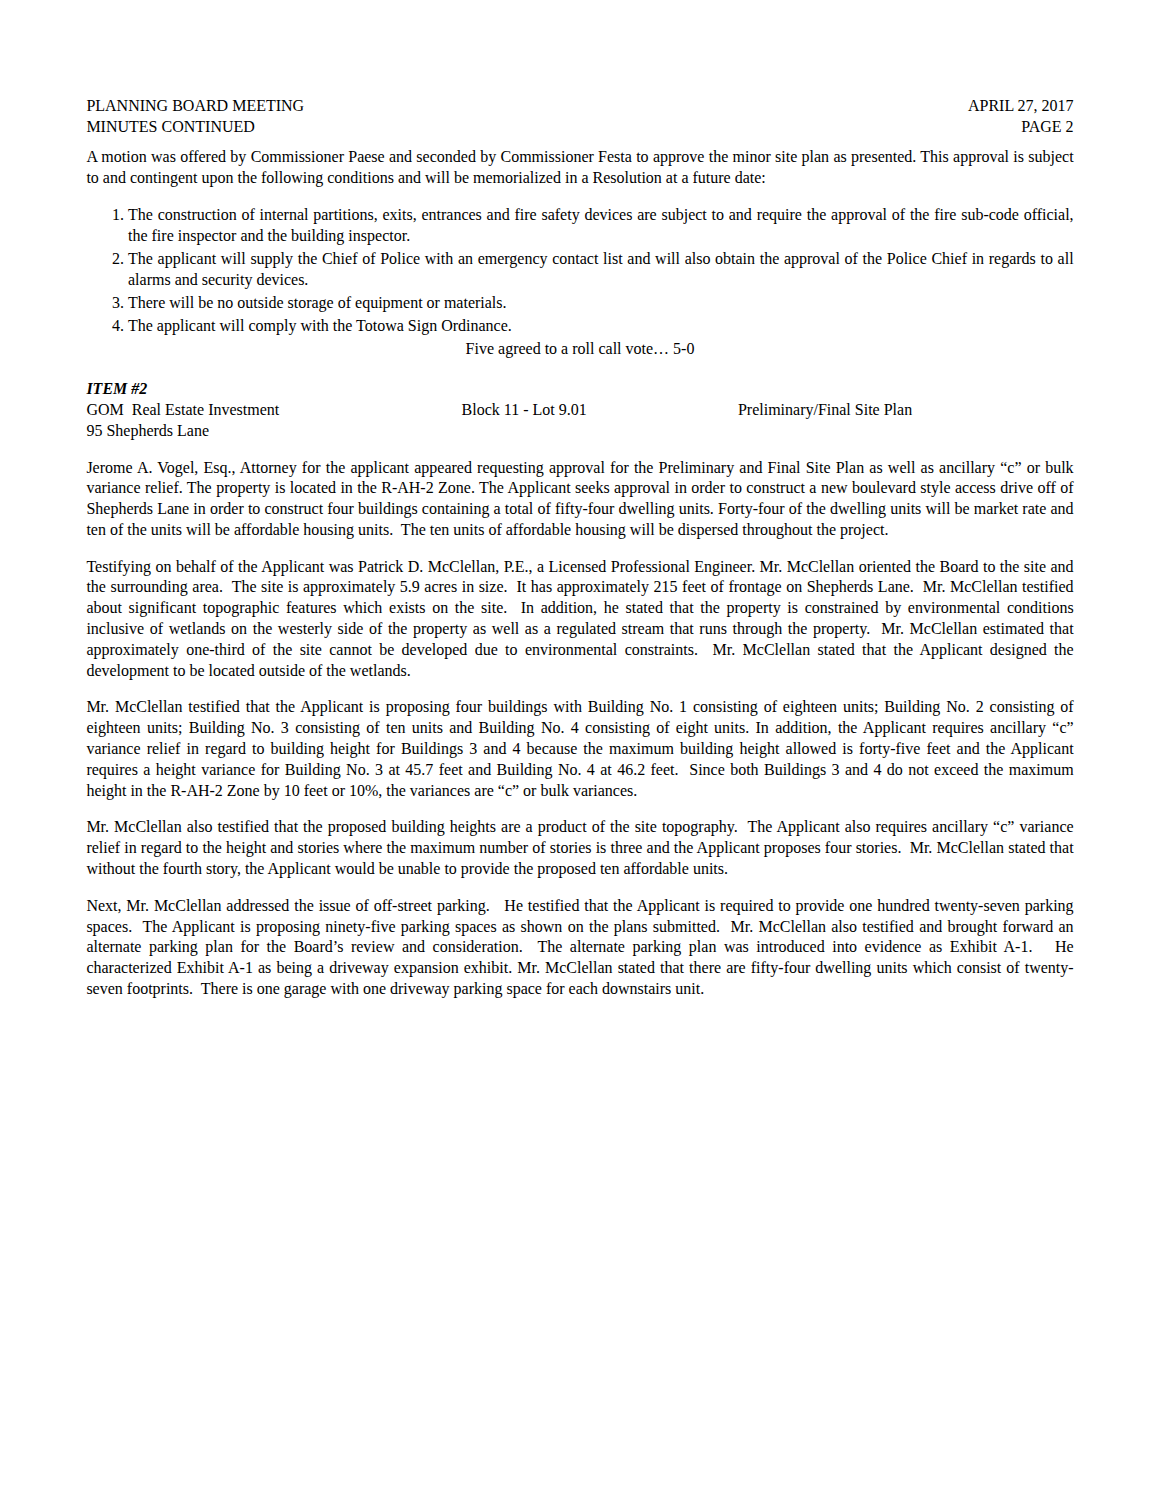PLANNING BOARD MEETING MINUTES CONTINUED
APRIL 27, 2017 PAGE 2
A motion was offered by Commissioner Paese and seconded by Commissioner Festa to approve the minor site plan as presented. This approval is subject to and contingent upon the following conditions and will be memorialized in a Resolution at a future date:
The construction of internal partitions, exits, entrances and fire safety devices are subject to and require the approval of the fire sub-code official, the fire inspector and the building inspector.
The applicant will supply the Chief of Police with an emergency contact list and will also obtain the approval of the Police Chief in regards to all alarms and security devices.
There will be no outside storage of equipment or materials.
The applicant will comply with the Totowa Sign Ordinance.
Five agreed to a roll call vote… 5-0
ITEM #2
| GOM Real Estate Investment | Block 11 - Lot 9.01 | Preliminary/Final Site Plan |
| 95 Shepherds Lane | | |
Jerome A. Vogel, Esq., Attorney for the applicant appeared requesting approval for the Preliminary and Final Site Plan as well as ancillary “c” or bulk variance relief. The property is located in the R-AH-2 Zone. The Applicant seeks approval in order to construct a new boulevard style access drive off of Shepherds Lane in order to construct four buildings containing a total of fifty-four dwelling units. Forty-four of the dwelling units will be market rate and ten of the units will be affordable housing units. The ten units of affordable housing will be dispersed throughout the project.
Testifying on behalf of the Applicant was Patrick D. McClellan, P.E., a Licensed Professional Engineer. Mr. McClellan oriented the Board to the site and the surrounding area. The site is approximately 5.9 acres in size. It has approximately 215 feet of frontage on Shepherds Lane. Mr. McClellan testified about significant topographic features which exists on the site. In addition, he stated that the property is constrained by environmental conditions inclusive of wetlands on the westerly side of the property as well as a regulated stream that runs through the property. Mr. McClellan estimated that approximately one-third of the site cannot be developed due to environmental constraints. Mr. McClellan stated that the Applicant designed the development to be located outside of the wetlands.
Mr. McClellan testified that the Applicant is proposing four buildings with Building No. 1 consisting of eighteen units; Building No. 2 consisting of eighteen units; Building No. 3 consisting of ten units and Building No. 4 consisting of eight units. In addition, the Applicant requires ancillary “c” variance relief in regard to building height for Buildings 3 and 4 because the maximum building height allowed is forty-five feet and the Applicant requires a height variance for Building No. 3 at 45.7 feet and Building No. 4 at 46.2 feet. Since both Buildings 3 and 4 do not exceed the maximum height in the R-AH-2 Zone by 10 feet or 10%, the variances are “c” or bulk variances.
Mr. McClellan also testified that the proposed building heights are a product of the site topography. The Applicant also requires ancillary “c” variance relief in regard to the height and stories where the maximum number of stories is three and the Applicant proposes four stories. Mr. McClellan stated that without the fourth story, the Applicant would be unable to provide the proposed ten affordable units.
Next, Mr. McClellan addressed the issue of off-street parking. He testified that the Applicant is required to provide one hundred twenty-seven parking spaces. The Applicant is proposing ninety-five parking spaces as shown on the plans submitted. Mr. McClellan also testified and brought forward an alternate parking plan for the Board’s review and consideration. The alternate parking plan was introduced into evidence as Exhibit A-1. He characterized Exhibit A-1 as being a driveway expansion exhibit. Mr. McClellan stated that there are fifty-four dwelling units which consist of twenty-seven footprints. There is one garage with one driveway parking space for each downstairs unit.